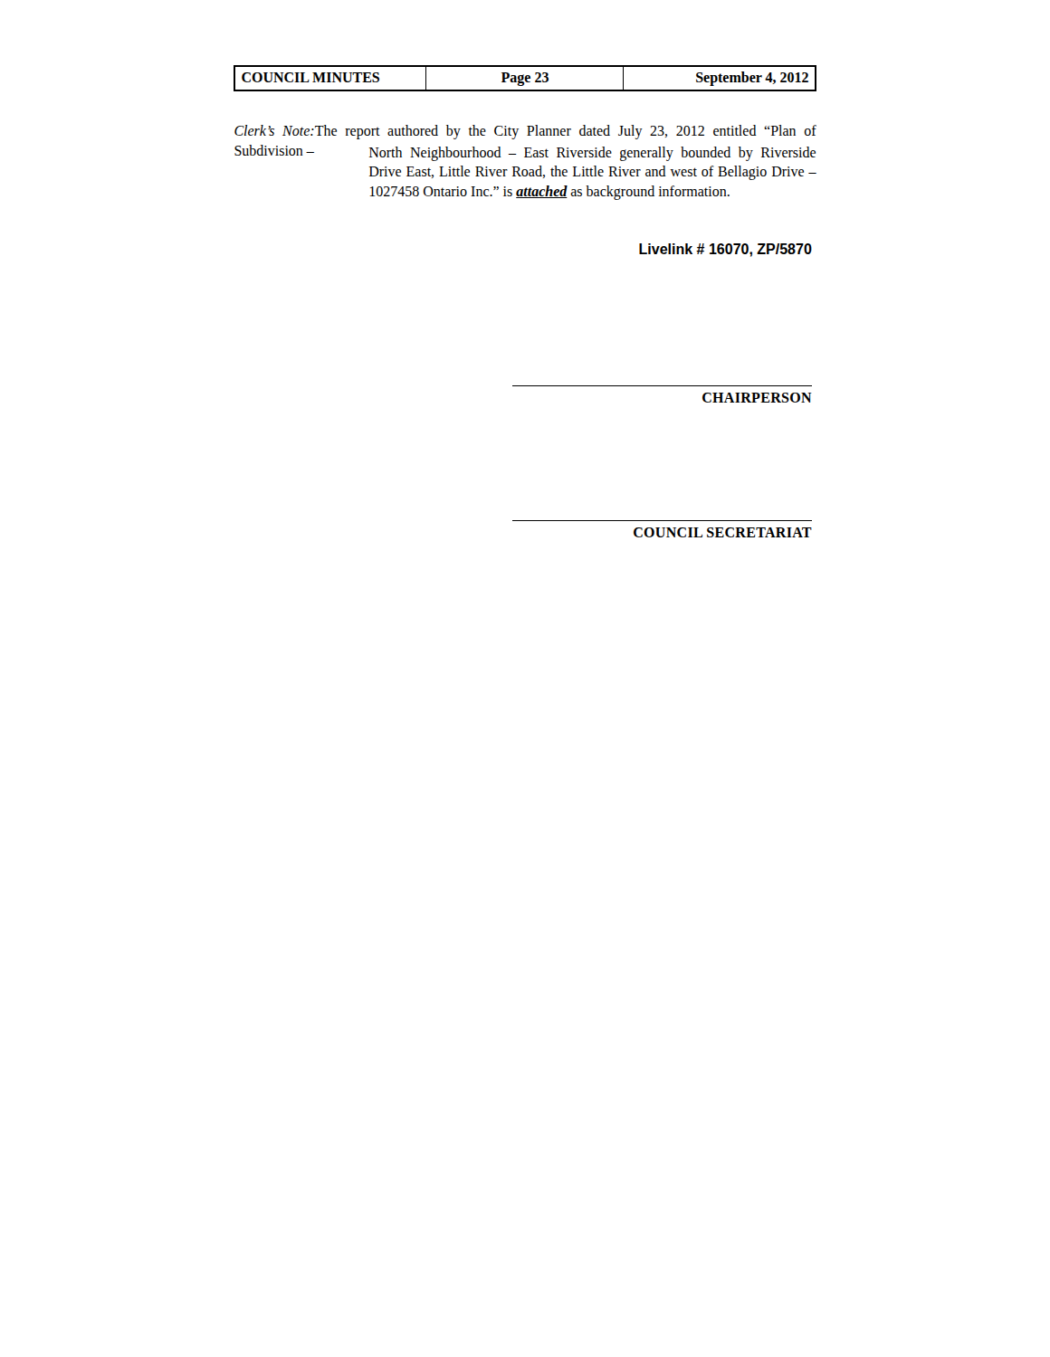| COUNCIL MINUTES | Page 23 | September 4, 2012 |
Clerk’s Note: The report authored by the City Planner dated July 23, 2012 entitled “Plan of Subdivision – North Neighbourhood – East Riverside generally bounded by Riverside Drive East, Little River Road, the Little River and west of Bellagio Drive – 1027458 Ontario Inc.” is attached as background information.
Livelink # 16070, ZP/5870
CHAIRPERSON
COUNCIL SECRETARIAT